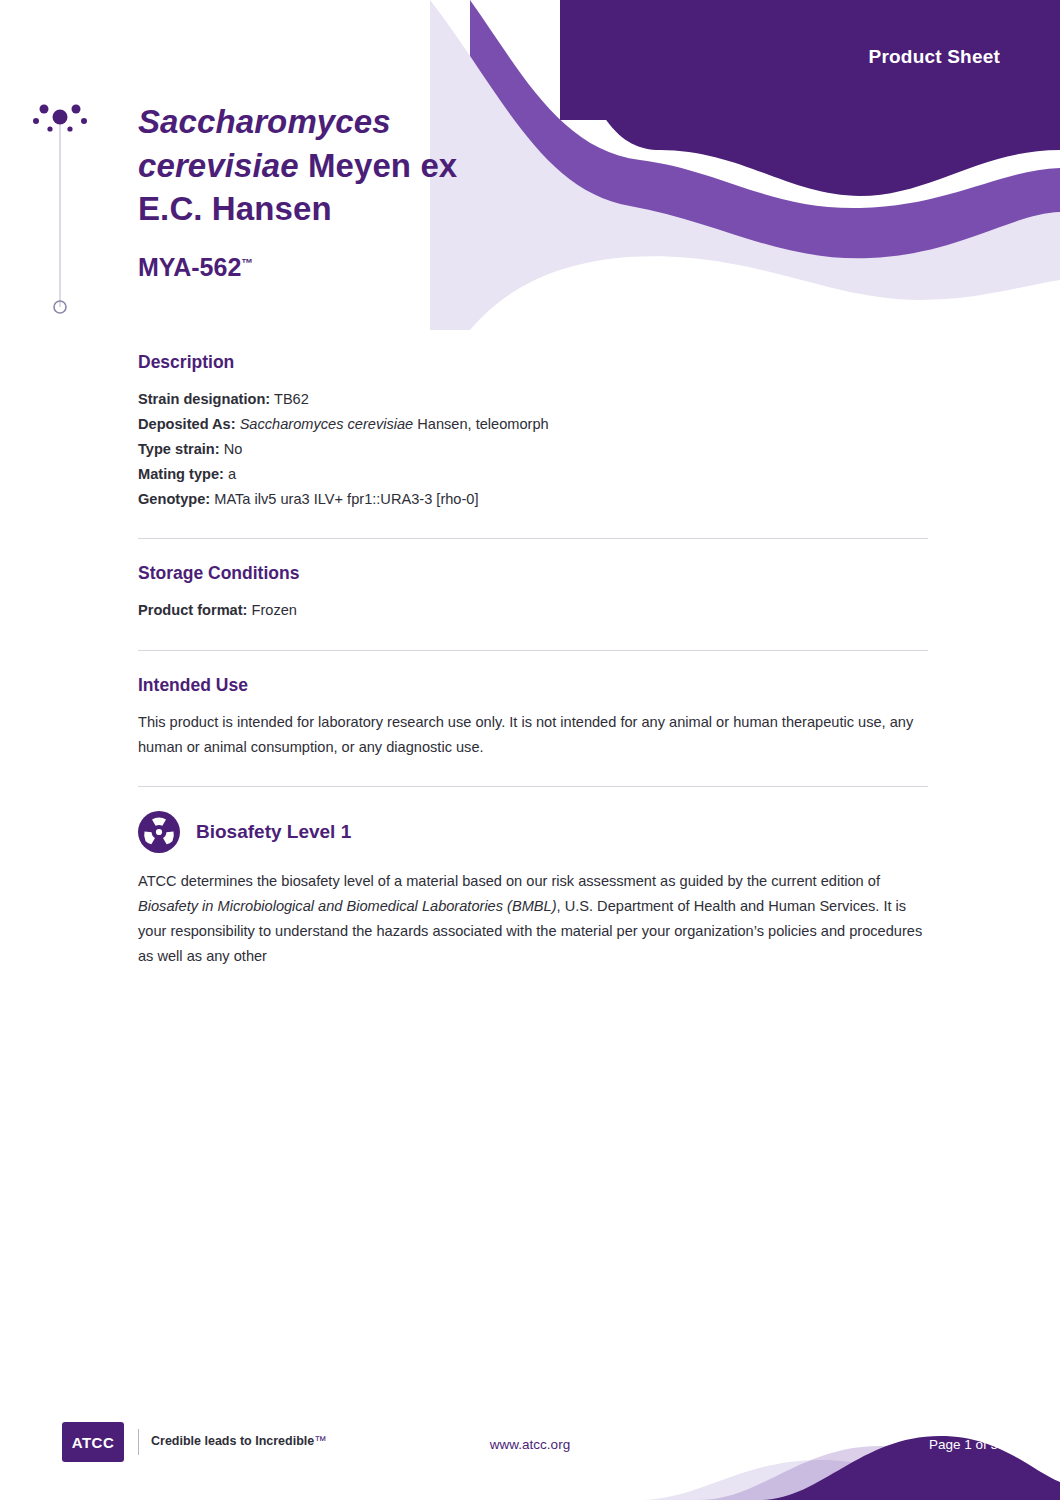Product Sheet
Saccharomyces
cerevisiae Meyen ex
E.C. Hansen
MYA-562™
Description
Strain designation: TB62
Deposited As: Saccharomyces cerevisiae Hansen, teleomorph
Type strain: No
Mating type: a
Genotype: MATa ilv5 ura3 ILV+ fpr1::URA3-3 [rho-0]
Storage Conditions
Product format: Frozen
Intended Use
This product is intended for laboratory research use only. It is not intended for any animal or human therapeutic use, any human or animal consumption, or any diagnostic use.
Biosafety Level 1
ATCC determines the biosafety level of a material based on our risk assessment as guided by the current edition of Biosafety in Microbiological and Biomedical Laboratories (BMBL), U.S. Department of Health and Human Services. It is your responsibility to understand the hazards associated with the material per your organization’s policies and procedures as well as any other
ATCC
Credible leads to Incredible™
www.atcc.org
Page 1 of 5